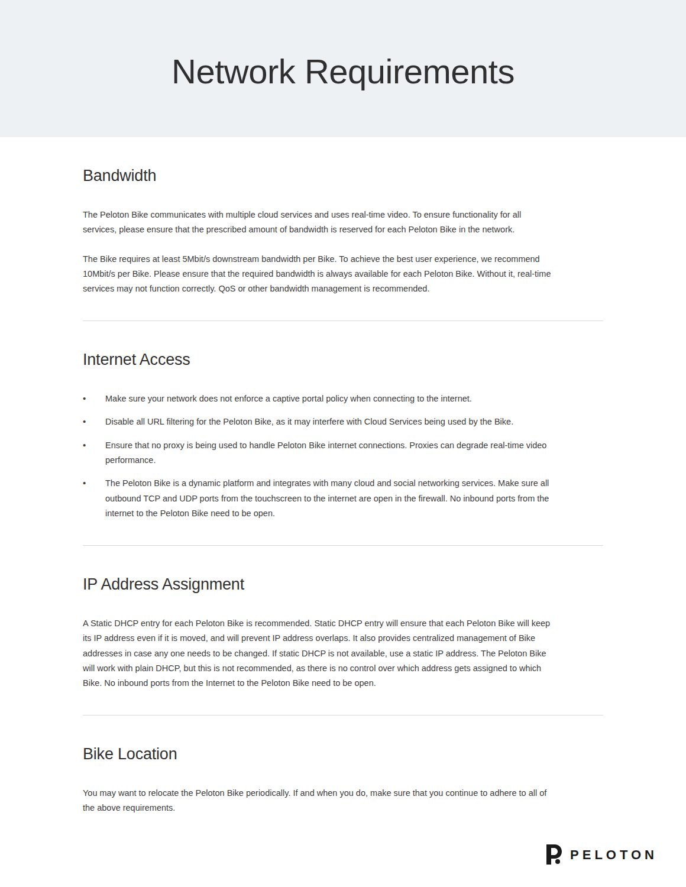Network Requirements
Bandwidth
The Peloton Bike communicates with multiple cloud services and uses real-time video. To ensure functionality for all services, please ensure that the prescribed amount of bandwidth is reserved for each Peloton Bike in the network.
The Bike requires at least 5Mbit/s downstream bandwidth per Bike. To achieve the best user experience, we recommend 10Mbit/s per Bike. Please ensure that the required bandwidth is always available for each Peloton Bike. Without it, real-time services may not function correctly. QoS or other bandwidth management is recommended.
Internet Access
Make sure your network does not enforce a captive portal policy when connecting to the internet.
Disable all URL filtering for the Peloton Bike, as it may interfere with Cloud Services being used by the Bike.
Ensure that no proxy is being used to handle Peloton Bike internet connections. Proxies can degrade real-time video performance.
The Peloton Bike is a dynamic platform and integrates with many cloud and social networking services. Make sure all outbound TCP and UDP ports from the touchscreen to the internet are open in the firewall. No inbound ports from the internet to the Peloton Bike need to be open.
IP Address Assignment
A Static DHCP entry for each Peloton Bike is recommended. Static DHCP entry will ensure that each Peloton Bike will keep its IP address even if it is moved, and will prevent IP address overlaps. It also provides centralized management of Bike addresses in case any one needs to be changed. If static DHCP is not available, use a static IP address. The Peloton Bike will work with plain DHCP, but this is not recommended, as there is no control over which address gets assigned to which Bike. No inbound ports from the Internet to the Peloton Bike need to be open.
Bike Location
You may want to relocate the Peloton Bike periodically. If and when you do, make sure that you continue to adhere to all of the above requirements.
PELOTON